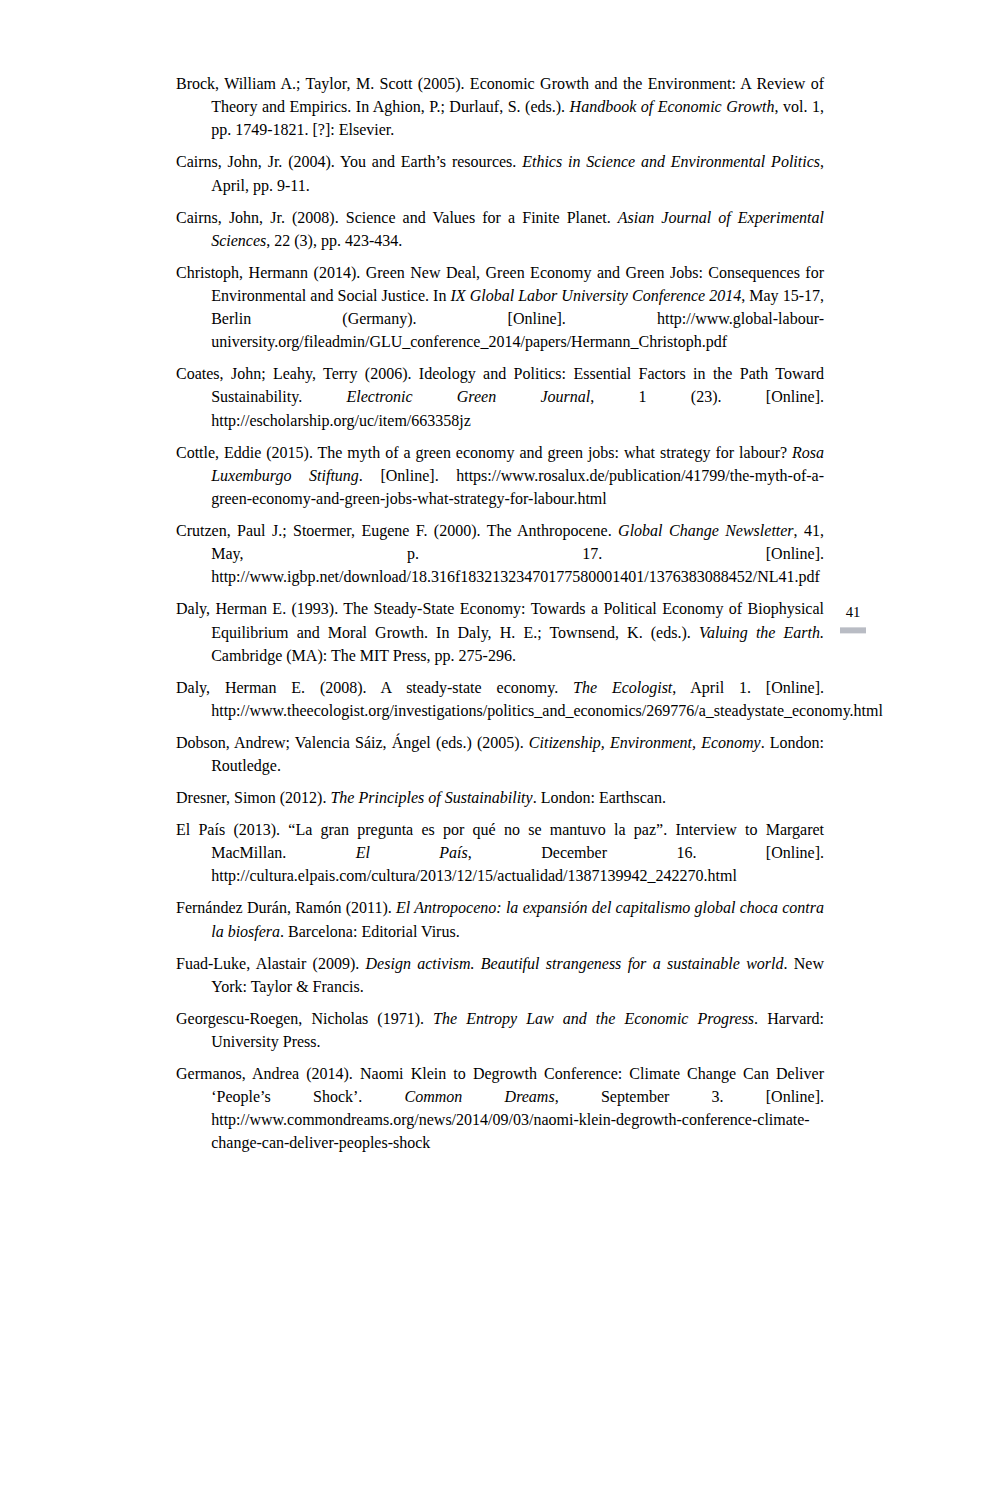41
Brock, William A.; Taylor, M. Scott (2005). Economic Growth and the Environment: A Review of Theory and Empirics. In Aghion, P.; Durlauf, S. (eds.). Handbook of Economic Growth, vol. 1, pp. 1749-1821. [?]: Elsevier.
Cairns, John, Jr. (2004). You and Earth’s resources. Ethics in Science and Environmental Politics, April, pp. 9-11.
Cairns, John, Jr. (2008). Science and Values for a Finite Planet. Asian Journal of Experimental Sciences, 22 (3), pp. 423-434.
Christoph, Hermann (2014). Green New Deal, Green Economy and Green Jobs: Consequences for Environmental and Social Justice. In IX Global Labor University Conference 2014, May 15-17, Berlin (Germany). [Online]. http://www.global-labour-university.org/fileadmin/GLU_conference_2014/papers/Hermann_Christoph.pdf
Coates, John; Leahy, Terry (2006). Ideology and Politics: Essential Factors in the Path Toward Sustainability. Electronic Green Journal, 1 (23). [Online]. http://escholarship.org/uc/item/663358jz
Cottle, Eddie (2015). The myth of a green economy and green jobs: what strategy for labour? Rosa Luxemburgo Stiftung. [Online]. https://www.rosalux.de/publication/41799/the-myth-of-a-green-economy-and-green-jobs-what-strategy-for-labour.html
Crutzen, Paul J.; Stoermer, Eugene F. (2000). The Anthropocene. Global Change Newsletter, 41, May, p. 17. [Online]. http://www.igbp.net/download/18.316f18321323470177580001401/1376383088452/NL41.pdf
Daly, Herman E. (1993). The Steady-State Economy: Towards a Political Economy of Biophysical Equilibrium and Moral Growth. In Daly, H. E.; Townsend, K. (eds.). Valuing the Earth. Cambridge (MA): The MIT Press, pp. 275-296.
Daly, Herman E. (2008). A steady-state economy. The Ecologist, April 1. [Online]. http://www.theecologist.org/investigations/politics_and_economics/269776/a_steadystate_economy.html
Dobson, Andrew; Valencia Sáiz, Ángel (eds.) (2005). Citizenship, Environment, Economy. London: Routledge.
Dresner, Simon (2012). The Principles of Sustainability. London: Earthscan.
El País (2013). “La gran pregunta es por qué no se mantuvo la paz”. Interview to Margaret MacMillan. El País, December 16. [Online]. http://cultura.elpais.com/cultura/2013/12/15/actualidad/1387139942_242270.html
Fernández Durán, Ramón (2011). El Antropoceno: la expansión del capitalismo global choca contra la biosfera. Barcelona: Editorial Virus.
Fuad-Luke, Alastair (2009). Design activism. Beautiful strangeness for a sustainable world. New York: Taylor & Francis.
Georgescu-Roegen, Nicholas (1971). The Entropy Law and the Economic Progress. Harvard: University Press.
Germanos, Andrea (2014). Naomi Klein to Degrowth Conference: Climate Change Can Deliver ‘People’s Shock’. Common Dreams, September 3. [Online]. http://www.commondreams.org/news/2014/09/03/naomi-klein-degrowth-conference-climate-change-can-deliver-peoples-shock